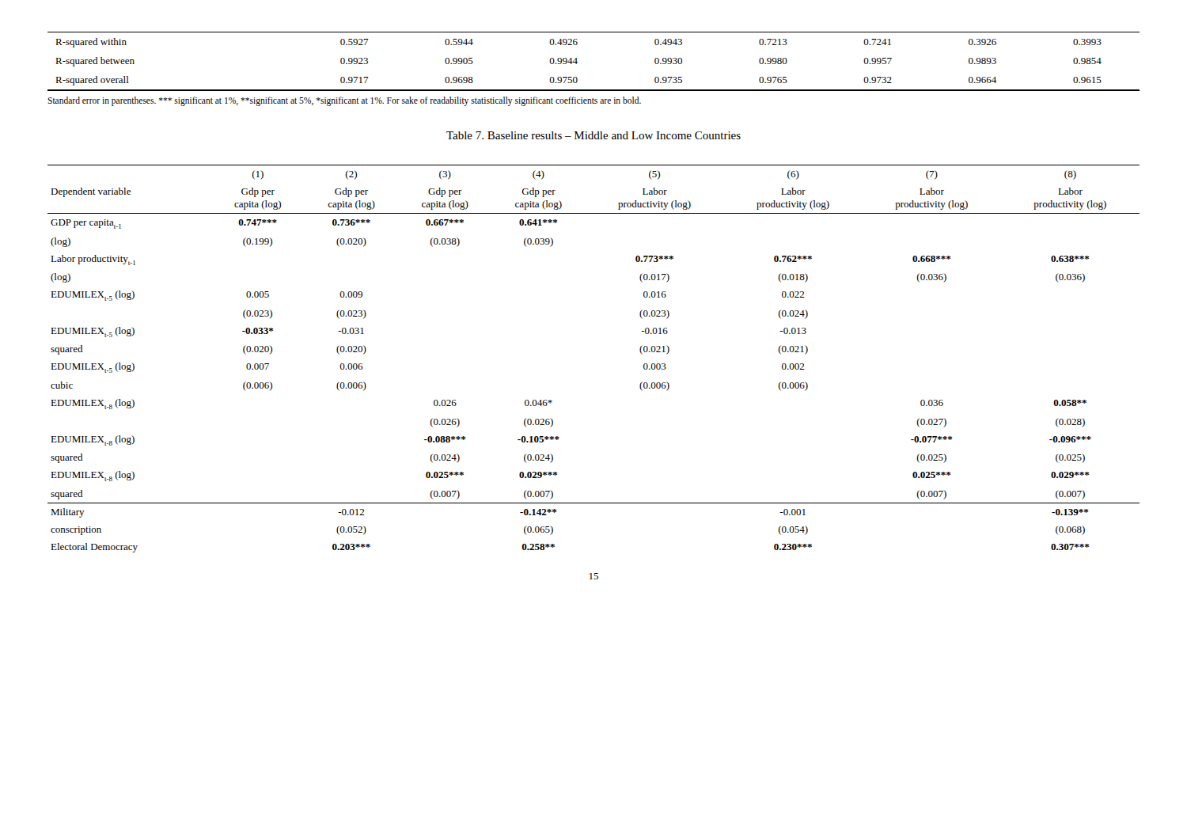| R-squared within | 0.5927 | 0.5944 | 0.4926 | 0.4943 | 0.7213 | 0.7241 | 0.3926 | 0.3993 |
| R-squared between | 0.9923 | 0.9905 | 0.9944 | 0.9930 | 0.9980 | 0.9957 | 0.9893 | 0.9854 |
| R-squared overall | 0.9717 | 0.9698 | 0.9750 | 0.9735 | 0.9765 | 0.9732 | 0.9664 | 0.9615 |
Standard error in parentheses. *** significant at 1%, **significant at 5%, *significant at 1%. For sake of readability statistically significant coefficients are in bold.
Table 7. Baseline results – Middle and Low Income Countries
| | (1) | (2) | (3) | (4) | (5) | (6) | (7) | (8) |
| Dependent variable | Gdp per capita (log) | Gdp per capita (log) | Gdp per capita (log) | Gdp per capita (log) | Labor productivity (log) | Labor productivity (log) | Labor productivity (log) | Labor productivity (log) |
| GDP per capita t-1 | 0.747*** | 0.736*** | 0.667*** | 0.641*** | | | | |
| (log) | (0.199) | (0.020) | (0.038) | (0.039) | | | | |
| Labor productivity t-1 | | | | | 0.773*** | 0.762*** | 0.668*** | 0.638*** |
| (log) | | | | | (0.017) | (0.018) | (0.036) | (0.036) |
| EDUMILEX t-5 (log) | 0.005 | 0.009 | | | 0.016 | 0.022 | | |
| | (0.023) | (0.023) | | | (0.023) | (0.024) | | |
| EDUMILEX t-5 (log) | -0.033* | -0.031 | | | -0.016 | -0.013 | | |
| squared | (0.020) | (0.020) | | | (0.021) | (0.021) | | |
| EDUMILEX t-5 (log) | 0.007 | 0.006 | | | 0.003 | 0.002 | | |
| cubic | (0.006) | (0.006) | | | (0.006) | (0.006) | | |
| EDUMILEX t-8 (log) | | | 0.026 | 0.046* | | | 0.036 | 0.058** |
| | | | (0.026) | (0.026) | | | (0.027) | (0.028) |
| EDUMILEX t-8 (log) | | | -0.088*** | -0.105*** | | | -0.077*** | -0.096*** |
| squared | | | (0.024) | (0.024) | | | (0.025) | (0.025) |
| EDUMILEX t-8 (log) | | | 0.025*** | 0.029*** | | | 0.025*** | 0.029*** |
| squared | | | (0.007) | (0.007) | | | (0.007) | (0.007) |
| Military | | -0.012 | | -0.142** | | -0.001 | | -0.139** |
| conscription | | (0.052) | | (0.065) | | (0.054) | | (0.068) |
| Electoral Democracy | | 0.203*** | | 0.258** | | 0.230*** | | 0.307*** |
15